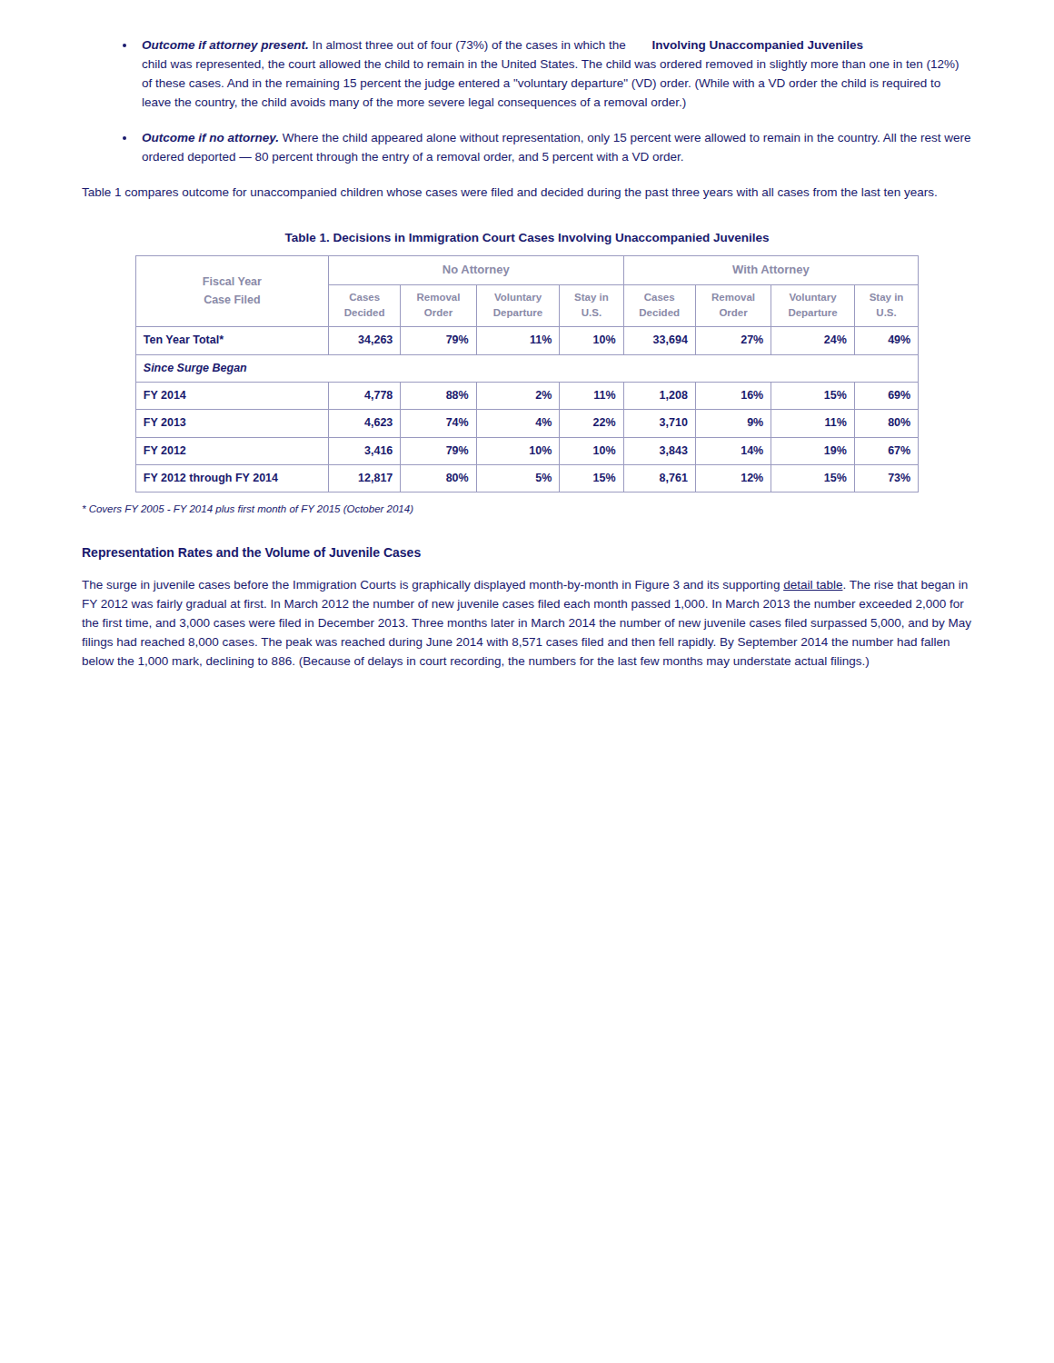Involving Unaccompanied Juveniles
Outcome if attorney present. In almost three out of four (73%) of the cases in which the child was represented, the court allowed the child to remain in the United States. The child was ordered removed in slightly more than one in ten (12%) of these cases. And in the remaining 15 percent the judge entered a "voluntary departure" (VD) order. (While with a VD order the child is required to leave the country, the child avoids many of the more severe legal consequences of a removal order.)
Outcome if no attorney. Where the child appeared alone without representation, only 15 percent were allowed to remain in the country. All the rest were ordered deported — 80 percent through the entry of a removal order, and 5 percent with a VD order.
Table 1 compares outcome for unaccompanied children whose cases were filed and decided during the past three years with all cases from the last ten years.
Table 1. Decisions in Immigration Court Cases Involving Unaccompanied Juveniles
| Fiscal Year Case Filed | No Attorney | With Attorney |
| --- | --- | --- |
| Cases Decided | Removal Order | Voluntary Departure | Stay in U.S. | Cases Decided | Removal Order | Voluntary Departure | Stay in U.S. |
| Ten Year Total* | 34,263 | 79% | 11% | 10% | 33,694 | 27% | 24% | 49% |
| Since Surge Began |
| FY 2014 | 4,778 | 88% | 2% | 11% | 1,208 | 16% | 15% | 69% |
| FY 2013 | 4,623 | 74% | 4% | 22% | 3,710 | 9% | 11% | 80% |
| FY 2012 | 3,416 | 79% | 10% | 10% | 3,843 | 14% | 19% | 67% |
| FY 2012 through FY 2014 | 12,817 | 80% | 5% | 15% | 8,761 | 12% | 15% | 73% |
* Covers FY 2005 - FY 2014 plus first month of FY 2015 (October 2014)
Representation Rates and the Volume of Juvenile Cases
The surge in juvenile cases before the Immigration Courts is graphically displayed month-by-month in Figure 3 and its supporting detail table. The rise that began in FY 2012 was fairly gradual at first. In March 2012 the number of new juvenile cases filed each month passed 1,000. In March 2013 the number exceeded 2,000 for the first time, and 3,000 cases were filed in December 2013. Three months later in March 2014 the number of new juvenile cases filed surpassed 5,000, and by May filings had reached 8,000 cases. The peak was reached during June 2014 with 8,571 cases filed and then fell rapidly. By September 2014 the number had fallen below the 1,000 mark, declining to 886. (Because of delays in court recording, the numbers for the last few months may understate actual filings.)